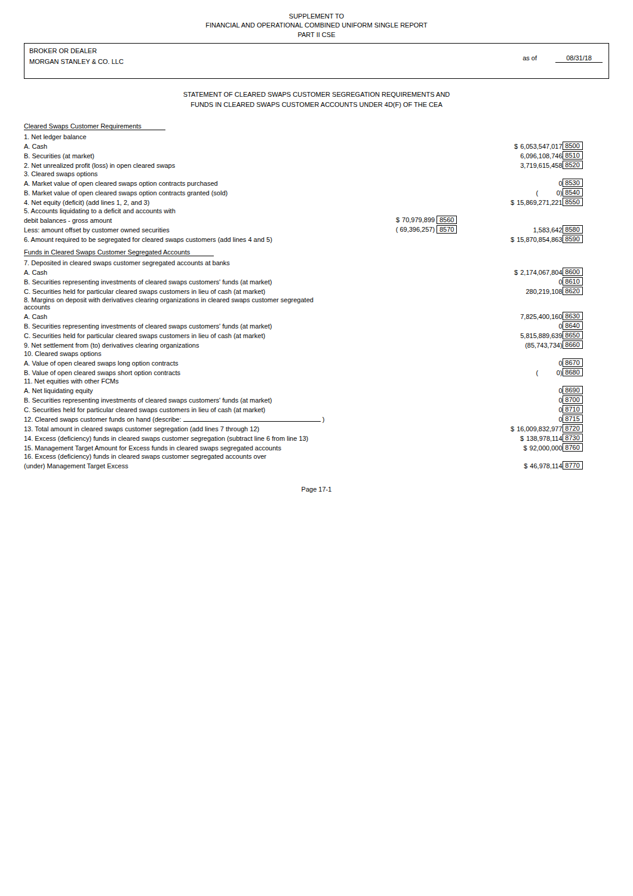SUPPLEMENT TO
FINANCIAL AND OPERATIONAL COMBINED UNIFORM SINGLE REPORT
PART II CSE
BROKER OR DEALER
MORGAN STANLEY & CO. LLC
as of
08/31/18
STATEMENT OF CLEARED SWAPS CUSTOMER SEGREGATION REQUIREMENTS AND
FUNDS IN CLEARED SWAPS CUSTOMER ACCOUNTS UNDER 4D(F) OF THE CEA
Cleared Swaps Customer Requirements
| 1. Net ledger balance | | | |
| A. Cash | | $ 6,053,547,017 | 8500 |
| B. Securities (at market) | | 6,096,108,746 | 8510 |
| 2. Net unrealized profit (loss) in open cleared swaps | | 3,719,615,458 | 8520 |
| 3. Cleared swaps options | | | |
| A. Market value of open cleared swaps option contracts purchased | | 0 | 8530 |
| B. Market value of open cleared swaps option contracts granted (sold) | | ( 0) | 8540 |
| 4. Net equity (deficit) (add lines 1, 2, and 3) | | $ 15,869,271,221 | 8550 |
| 5. Accounts liquidating to a deficit and accounts with | | | |
| debit balances - gross amount | $ 70,979,899 8560 | | |
| Less: amount offset by customer owned securities | ( 69,396,257) 8570 | 1,583,642 | 8580 |
| 6. Amount required to be segregated for cleared swaps customers (add lines 4 and 5) | | $ 15,870,854,863 | 8590 |
Funds in Cleared Swaps Customer Segregated Accounts
| 7. Deposited in cleared swaps customer segregated accounts at banks | | | |
| A. Cash | | $ 2,174,067,804 | 8600 |
| B. Securities representing investments of cleared swaps customers' funds (at market) | | 0 | 8610 |
| C. Securities held for particular cleared swaps customers in lieu of cash (at market) | | 280,219,108 | 8620 |
| 8. Margins on deposit with derivatives clearing organizations in cleared swaps customer segregated accounts | | | |
| A. Cash | | 7,825,400,160 | 8630 |
| B. Securities representing investments of cleared swaps customers' funds (at market) | | 0 | 8640 |
| C. Securities held for particular cleared swaps customers in lieu of cash (at market) | | 5,815,889,639 | 8650 |
| 9. Net settlement from (to) derivatives clearing organizations | | (85,743,734) | 8660 |
| 10. Cleared swaps options | | | |
| A. Value of open cleared swaps long option contracts | | 0 | 8670 |
| B. Value of open cleared swaps short option contracts | | ( 0) | 8680 |
| 11. Net equities with other FCMs | | | |
| A. Net liquidating equity | | 0 | 8690 |
| B. Securities representing investments of cleared swaps customers' funds (at market) | | 0 | 8700 |
| C. Securities held for particular cleared swaps customers in lieu of cash (at market) | | 0 | 8710 |
| 12. Cleared swaps customer funds on hand (describe: ) | | 0 | 8715 |
| 13. Total amount in cleared swaps customer segregation (add lines 7 through 12) | | $ 16,009,832,977 | 8720 |
| 14. Excess (deficiency) funds in cleared swaps customer segregation (subtract line 6 from line 13) | | $ 138,978,114 | 8730 |
| 15. Management Target Amount for Excess funds in cleared swaps segregated accounts | | $ 92,000,000 | 8760 |
| 16. Excess (deficiency) funds in cleared swaps customer segregated accounts over | | | |
| (under) Management Target Excess | | $ 46,978,114 | 8770 |
Page 17-1